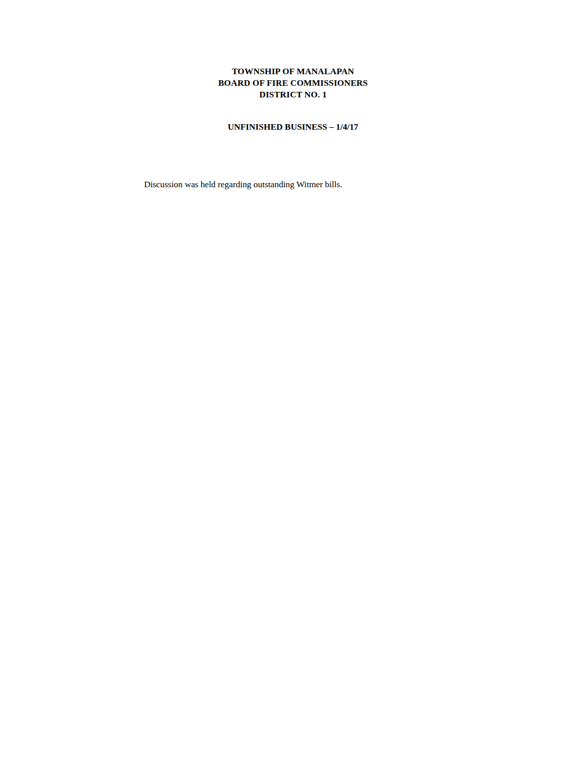TOWNSHIP OF MANALAPAN BOARD OF FIRE COMMISSIONERS DISTRICT NO. 1
UNFINISHED BUSINESS – 1/4/17
Discussion was held regarding outstanding Witmer bills.